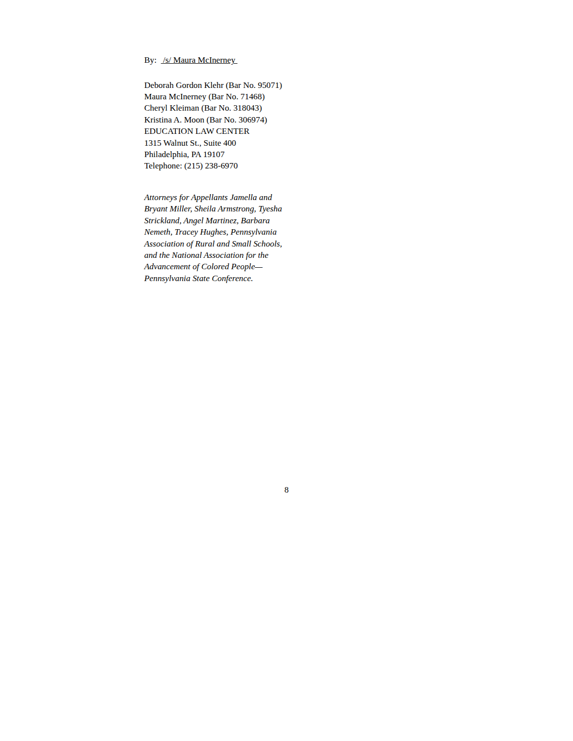By: /s/ Maura McInerney
Deborah Gordon Klehr (Bar No. 95071)
Maura McInerney (Bar No. 71468)
Cheryl Kleiman (Bar No. 318043)
Kristina A. Moon (Bar No. 306974)
EDUCATION LAW CENTER
1315 Walnut St., Suite 400
Philadelphia, PA 19107
Telephone: (215) 238-6970
Attorneys for Appellants Jamella and
Bryant Miller, Sheila Armstrong, Tyesha
Strickland, Angel Martinez, Barbara
Nemeth, Tracey Hughes, Pennsylvania
Association of Rural and Small Schools,
and the National Association for the
Advancement of Colored People—
Pennsylvania State Conference.
8